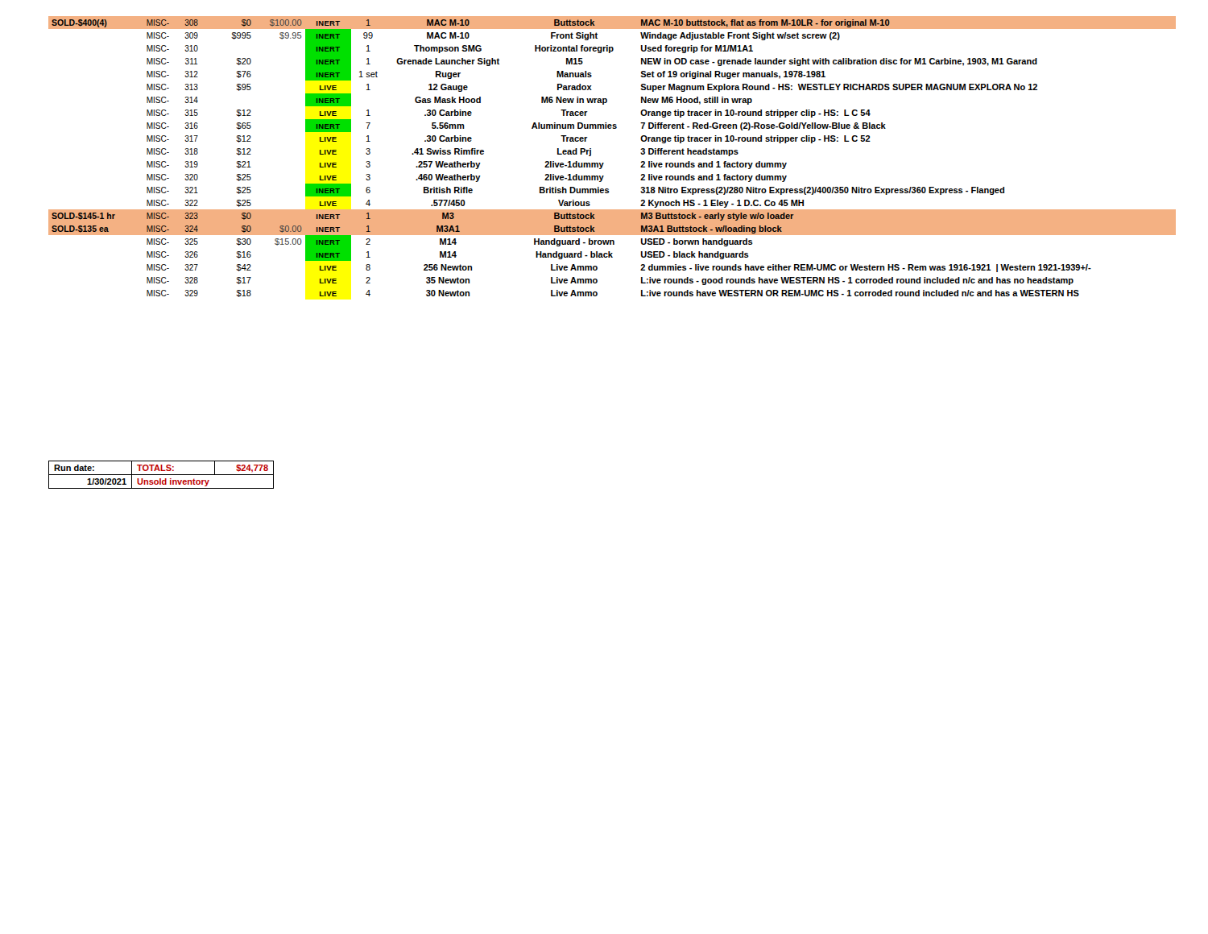| SOLD-$400(4) | MISC- | 308 | $0 | $100.00 | INERT | 1 | MAC M-10 | Buttstock | MAC M-10 buttstock, flat as from M-10LR - for original M-10 |
| | MISC- | 309 | $995 | $9.95 | INERT | 99 | MAC M-10 | Front Sight | Windage Adjustable Front Sight w/set screw (2) |
| | MISC- | 310 | | | INERT | 1 | Thompson SMG | Horizontal foregrip | Used foregrip for M1/M1A1 |
| | MISC- | 311 | $20 | | INERT | 1 | Grenade Launcher Sight | M15 | NEW in OD case - grenade launder sight with calibration disc for M1 Carbine, 1903, M1 Garand |
| | MISC- | 312 | $76 | | INERT | 1 set | Ruger | Manuals | Set of 19 original Ruger manuals, 1978-1981 |
| | MISC- | 313 | $95 | | LIVE | 1 | 12 Gauge | Paradox | Super Magnum Explora Round - HS: WESTLEY RICHARDS SUPER MAGNUM EXPLORA No 12 |
| | MISC- | 314 | | | INERT | | Gas Mask Hood | M6 New in wrap | New M6 Hood, still in wrap |
| | MISC- | 315 | $12 | | LIVE | 1 | .30 Carbine | Tracer | Orange tip tracer in 10-round stripper clip - HS: L C 54 |
| | MISC- | 316 | $65 | | INERT | 7 | 5.56mm | Aluminum Dummies | 7 Different - Red-Green (2)-Rose-Gold/Yellow-Blue & Black |
| | MISC- | 317 | $12 | | LIVE | 1 | .30 Carbine | Tracer | Orange tip tracer in 10-round stripper clip - HS: L C 52 |
| | MISC- | 318 | $12 | | LIVE | 3 | .41 Swiss Rimfire | Lead Prj | 3 Different headstamps |
| | MISC- | 319 | $21 | | LIVE | 3 | .257 Weatherby | 2live-1dummy | 2 live rounds and 1 factory dummy |
| | MISC- | 320 | $25 | | LIVE | 3 | .460 Weatherby | 2live-1dummy | 2 live rounds and 1 factory dummy |
| | MISC- | 321 | $25 | | INERT | 6 | British Rifle | British Dummies | 318 Nitro Express(2)/280 Nitro Express(2)/400/350 Nitro Express/360 Express - Flanged |
| | MISC- | 322 | $25 | | LIVE | 4 | .577/450 | Various | 2 Kynoch HS - 1 Eley - 1 D.C. Co 45 MH |
| SOLD-$145-1 hr | MISC- | 323 | $0 | | INERT | 1 | M3 | Buttstock | M3 Buttstock - early style w/o loader |
| SOLD-$135 ea | MISC- | 324 | $0 | $0.00 | INERT | 1 | M3A1 | Buttstock | M3A1 Buttstock - w/loading block |
| | MISC- | 325 | $30 | $15.00 | INERT | 2 | M14 | Handguard - brown | USED - borwn handguards |
| | MISC- | 326 | $16 | | INERT | 1 | M14 | Handguard - black | USED - black handguards |
| | MISC- | 327 | $42 | | LIVE | 8 | 256 Newton | Live Ammo | 2 dummies - live rounds have either REM-UMC or Western HS - Rem was 1916-1921 / Western 1921-1939+/- |
| | MISC- | 328 | $17 | | LIVE | 2 | 35 Newton | Live Ammo | L:ive rounds - good rounds have WESTERN HS - 1 corroded round included n/c and has no headstamp |
| | MISC- | 329 | $18 | | LIVE | 4 | 30 Newton | Live Ammo | L:ive rounds have WESTERN OR REM-UMC HS - 1 corroded round included n/c and has a WESTERN HS |
| Run date: | TOTALS: | $24,778 |
| 1/30/2021 | Unsold inventory |